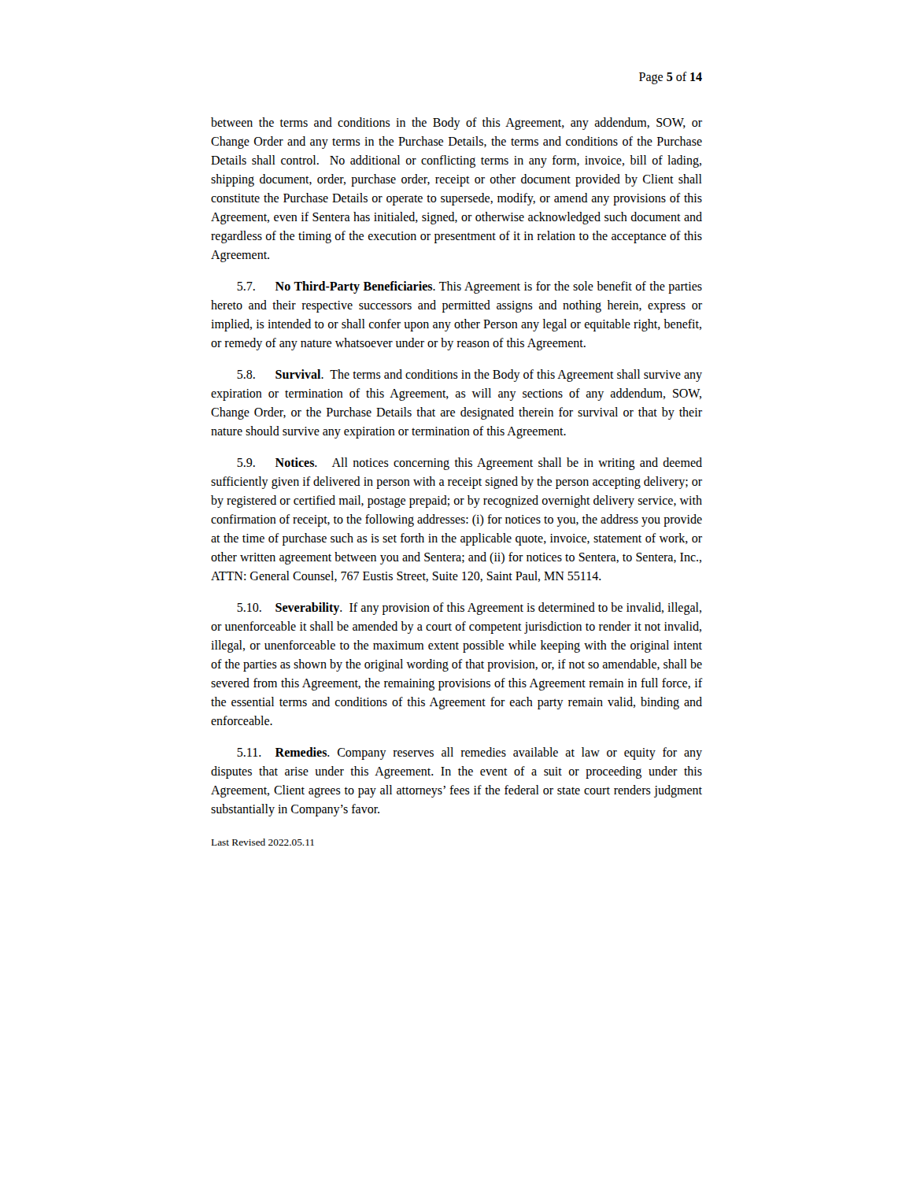Page 5 of 14
between the terms and conditions in the Body of this Agreement, any addendum, SOW, or Change Order and any terms in the Purchase Details, the terms and conditions of the Purchase Details shall control. No additional or conflicting terms in any form, invoice, bill of lading, shipping document, order, purchase order, receipt or other document provided by Client shall constitute the Purchase Details or operate to supersede, modify, or amend any provisions of this Agreement, even if Sentera has initialed, signed, or otherwise acknowledged such document and regardless of the timing of the execution or presentment of it in relation to the acceptance of this Agreement.
5.7. No Third-Party Beneficiaries. This Agreement is for the sole benefit of the parties hereto and their respective successors and permitted assigns and nothing herein, express or implied, is intended to or shall confer upon any other Person any legal or equitable right, benefit, or remedy of any nature whatsoever under or by reason of this Agreement.
5.8. Survival. The terms and conditions in the Body of this Agreement shall survive any expiration or termination of this Agreement, as will any sections of any addendum, SOW, Change Order, or the Purchase Details that are designated therein for survival or that by their nature should survive any expiration or termination of this Agreement.
5.9. Notices. All notices concerning this Agreement shall be in writing and deemed sufficiently given if delivered in person with a receipt signed by the person accepting delivery; or by registered or certified mail, postage prepaid; or by recognized overnight delivery service, with confirmation of receipt, to the following addresses: (i) for notices to you, the address you provide at the time of purchase such as is set forth in the applicable quote, invoice, statement of work, or other written agreement between you and Sentera; and (ii) for notices to Sentera, to Sentera, Inc., ATTN: General Counsel, 767 Eustis Street, Suite 120, Saint Paul, MN 55114.
5.10. Severability. If any provision of this Agreement is determined to be invalid, illegal, or unenforceable it shall be amended by a court of competent jurisdiction to render it not invalid, illegal, or unenforceable to the maximum extent possible while keeping with the original intent of the parties as shown by the original wording of that provision, or, if not so amendable, shall be severed from this Agreement, the remaining provisions of this Agreement remain in full force, if the essential terms and conditions of this Agreement for each party remain valid, binding and enforceable.
5.11. Remedies. Company reserves all remedies available at law or equity for any disputes that arise under this Agreement. In the event of a suit or proceeding under this Agreement, Client agrees to pay all attorneys’ fees if the federal or state court renders judgment substantially in Company’s favor.
Last Revised 2022.05.11